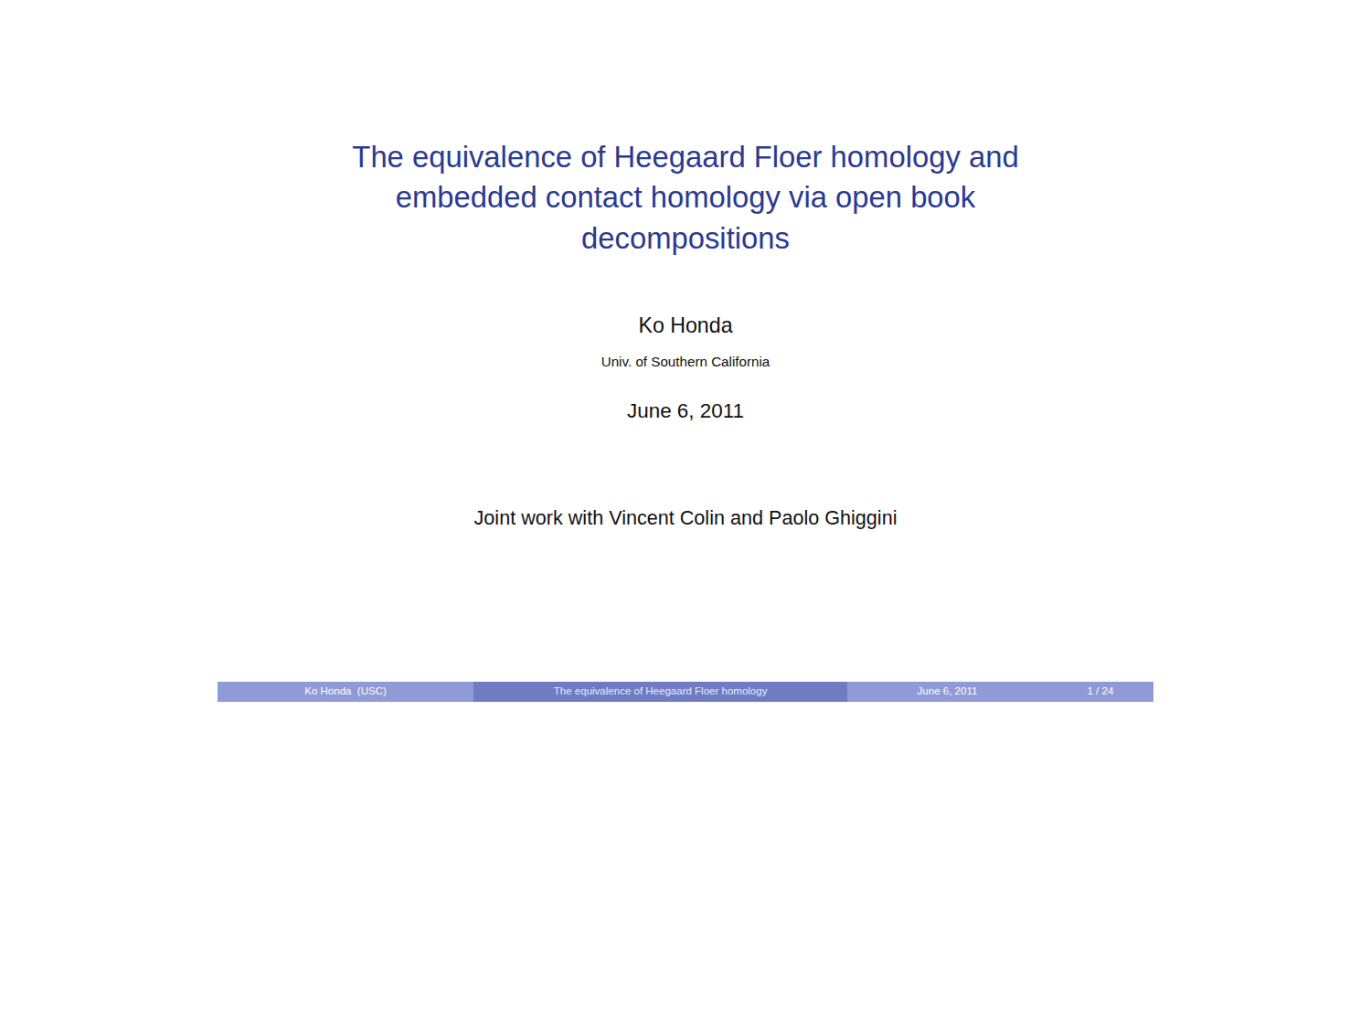The equivalence of Heegaard Floer homology and embedded contact homology via open book decompositions
Ko Honda
Univ. of Southern California
June 6, 2011
Joint work with Vincent Colin and Paolo Ghiggini
Ko Honda (USC)
The equivalence of Heegaard Floer homology
June 6, 2011
1 / 24